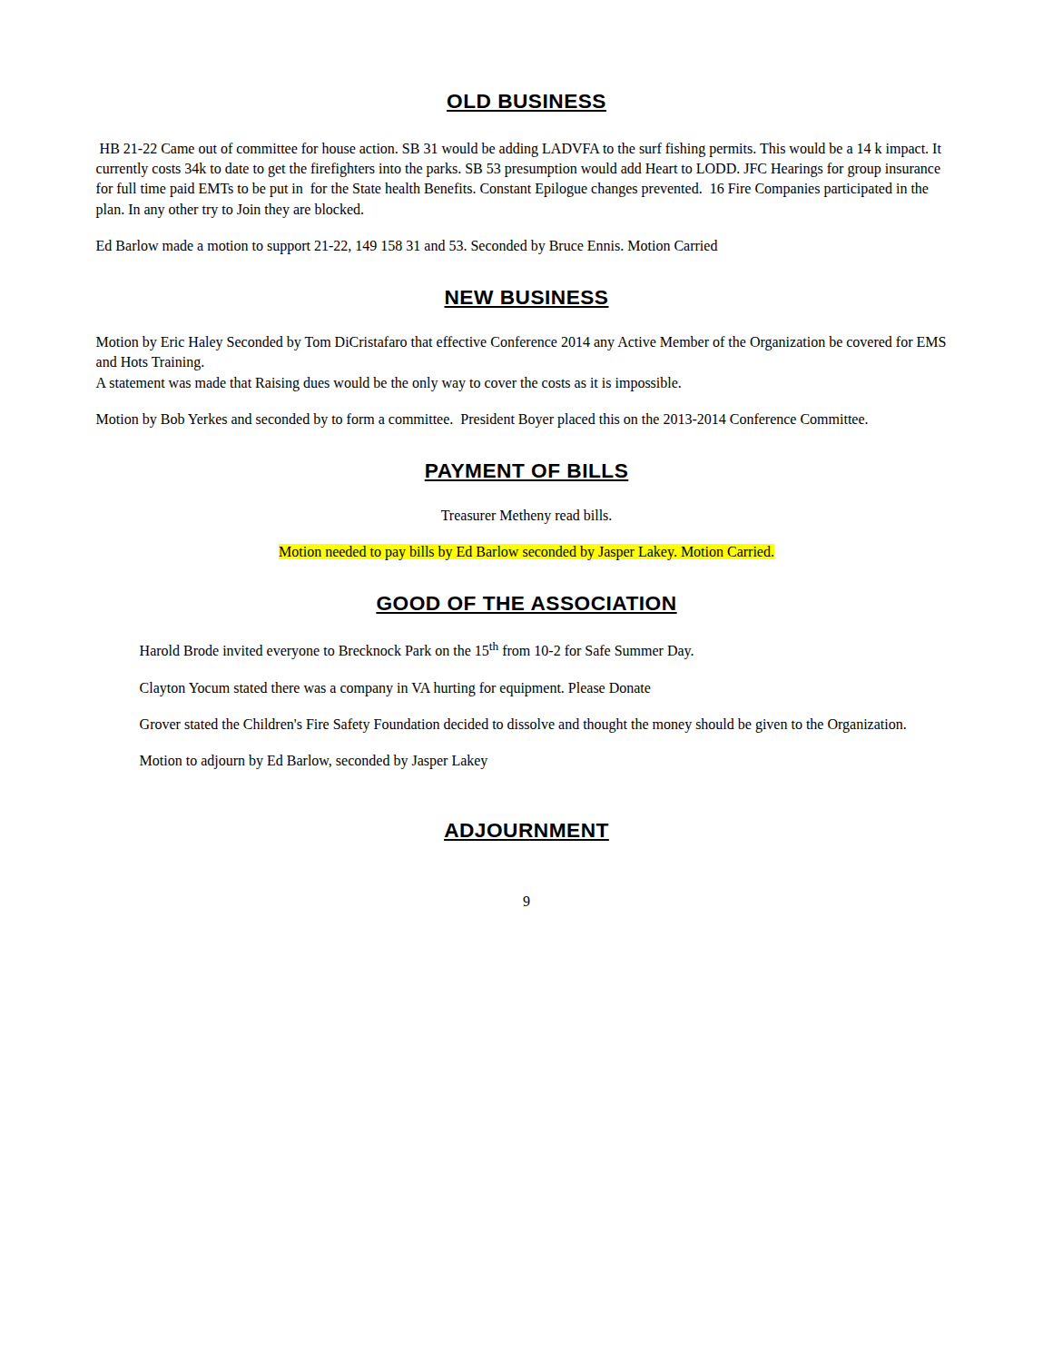OLD BUSINESS
HB 21-22 Came out of committee for house action. SB 31 would be adding LADVFA to the surf fishing permits. This would be a 14 k impact. It currently costs 34k to date to get the firefighters into the parks. SB 53 presumption would add Heart to LODD. JFC Hearings for group insurance for full time paid EMTs to be put in for the State health Benefits. Constant Epilogue changes prevented. 16 Fire Companies participated in the plan. In any other try to Join they are blocked.
Ed Barlow made a motion to support 21-22, 149 158 31 and 53. Seconded by Bruce Ennis. Motion Carried
NEW BUSINESS
Motion by Eric Haley Seconded by Tom DiCristafaro that effective Conference 2014 any Active Member of the Organization be covered for EMS and Hots Training.
A statement was made that Raising dues would be the only way to cover the costs as it is impossible.
Motion by Bob Yerkes and seconded by to form a committee. President Boyer placed this on the 2013-2014 Conference Committee.
PAYMENT OF BILLS
Treasurer Metheny read bills.
Motion needed to pay bills by Ed Barlow seconded by Jasper Lakey. Motion Carried.
GOOD OF THE ASSOCIATION
Harold Brode invited everyone to Brecknock Park on the 15th from 10-2 for Safe Summer Day.
Clayton Yocum stated there was a company in VA hurting for equipment. Please Donate
Grover stated the Children's Fire Safety Foundation decided to dissolve and thought the money should be given to the Organization.
Motion to adjourn by Ed Barlow, seconded by Jasper Lakey
ADJOURNMENT
9